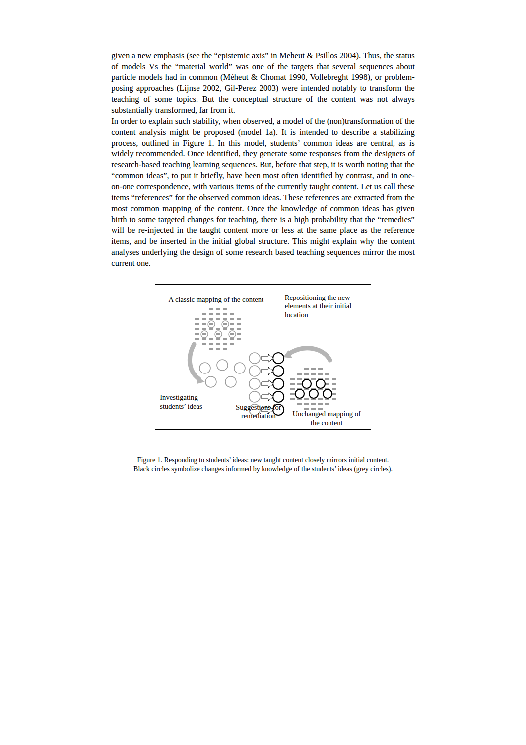given a new emphasis (see the “epistemic axis” in Meheut & Psillos 2004). Thus, the status of models Vs the “material world” was one of the targets that several sequences about particle models had in common (Méheut & Chomat 1990, Vollebreght 1998), or problem-posing approaches (Lijnse 2002, Gil-Perez 2003) were intended notably to transform the teaching of some topics. But the conceptual structure of the content was not always substantially transformed, far from it.
In order to explain such stability, when observed, a model of the (non)transformation of the content analysis might be proposed (model 1a). It is intended to describe a stabilizing process, outlined in Figure 1. In this model, students’ common ideas are central, as is widely recommended. Once identified, they generate some responses from the designers of research-based teaching learning sequences. But, before that step, it is worth noting that the “common ideas”, to put it briefly, have been most often identified by contrast, and in one-on-one correspondence, with various items of the currently taught content. Let us call these items “references” for the observed common ideas. These references are extracted from the most common mapping of the content. Once the knowledge of common ideas has given birth to some targeted changes for teaching, there is a high probability that the “remedies” will be re-injected in the taught content more or less at the same place as the reference items, and be inserted in the initial global structure. This might explain why the content analyses underlying the design of some research based teaching sequences mirror the most current one.
A classic mapping of the content
Repositioning the new elements at their initial location
Investigating students’ ideas
Suggestions for remediation
Unchanged mapping of the content
Figure 1. Responding to students’ ideas: new taught content closely mirrors initial content. Black circles symbolize changes informed by knowledge of the students’ ideas (grey circles).